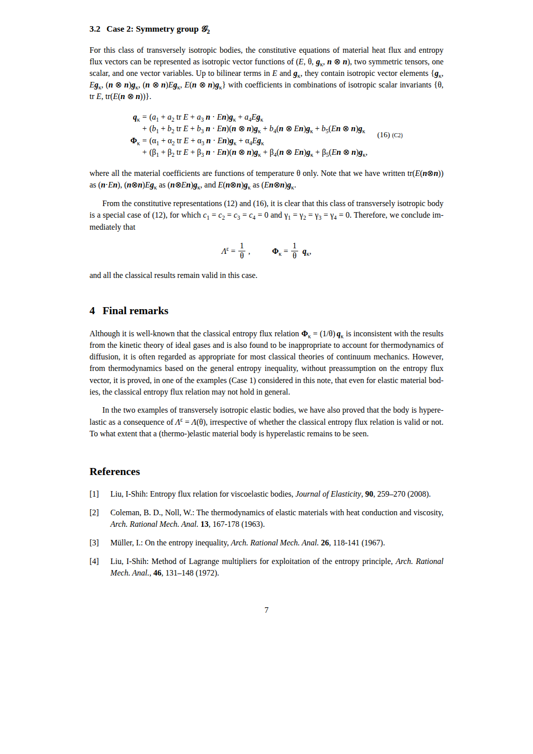3.2 Case 2: Symmetry group 𝒢2
For this class of transversely isotropic bodies, the constitutive equations of material heat flux and entropy flux vectors can be represented as isotropic vector functions of (E, θ, gκ, n ⊗ n), two symmetric tensors, one scalar, and one vector variables. Up to bilinear terms in E and gκ, they contain isotropic vector elements {gκ, Egκ, (n ⊗ n)gκ, (n ⊗ n)Egκ, E(n ⊗ n)gκ} with coefficients in combinations of isotropic scalar invariants {θ, tr E, tr(E(n ⊗ n))}.
qκ
=
(a1 + a2 tr E + a3 n · En)gκ + a4Egκ
+
(b1 + b2 tr E + b3 n · En)(n ⊗ n)gκ + b4(n ⊗ En)gκ + b5(En ⊗ n)gκ
Φκ
=
(α1 + α2 tr E + α3 n · En)gκ + α4Egκ
+
(β1 + β2 tr E + β3 n · En)(n ⊗ n)gκ + β4(n ⊗ En)gκ + β5(En ⊗ n)gκ,
(16)(C2)
where all the material coefficients are functions of temperature θ only. Note that we have written tr(E(n⊗n)) as (n·En), (n⊗n)Egκ as (n⊗En)gκ, and E(n⊗n)gκ as (En⊗n)gκ.
From the constitutive representations (12) and (16), it is clear that this class of transversely isotropic body is a special case of (12), for which c1 = c2 = c3 = c4 = 0 and γ1 = γ2 = γ3 = γ4 = 0. Therefore, we conclude immediately that
Λε = 1 θ , Φκ = 1 θ qκ,
and all the classical results remain valid in this case.
4 Final remarks
Although it is well-known that the classical entropy flux relation Φκ = (1/θ) qκ is inconsistent with the results from the kinetic theory of ideal gases and is also found to be inappropriate to account for thermodynamics of diffusion, it is often regarded as appropriate for most classical theories of continuum mechanics. However, from thermodynamics based on the general entropy inequality, without preassumption on the entropy flux vector, it is proved, in one of the examples (Case 1) considered in this note, that even for elastic material bodies, the classical entropy flux relation may not hold in general.
In the two examples of transversely isotropic elastic bodies, we have also proved that the body is hyperelastic as a consequence of Λε = Λ(θ), irrespective of whether the classical entropy flux relation is valid or not. To what extent that a (thermo-)elastic material body is hyperelastic remains to be seen.
References
[1] Liu, I-Shih: Entropy flux relation for viscoelastic bodies, Journal of Elasticity, 90, 259–270 (2008).
[2] Coleman, B. D., Noll, W.: The thermodynamics of elastic materials with heat conduction and viscosity, Arch. Rational Mech. Anal. 13, 167-178 (1963).
[3] Müller, I.: On the entropy inequality, Arch. Rational Mech. Anal. 26, 118-141 (1967).
[4] Liu, I-Shih: Method of Lagrange multipliers for exploitation of the entropy principle, Arch. Rational Mech. Anal., 46, 131–148 (1972).
7